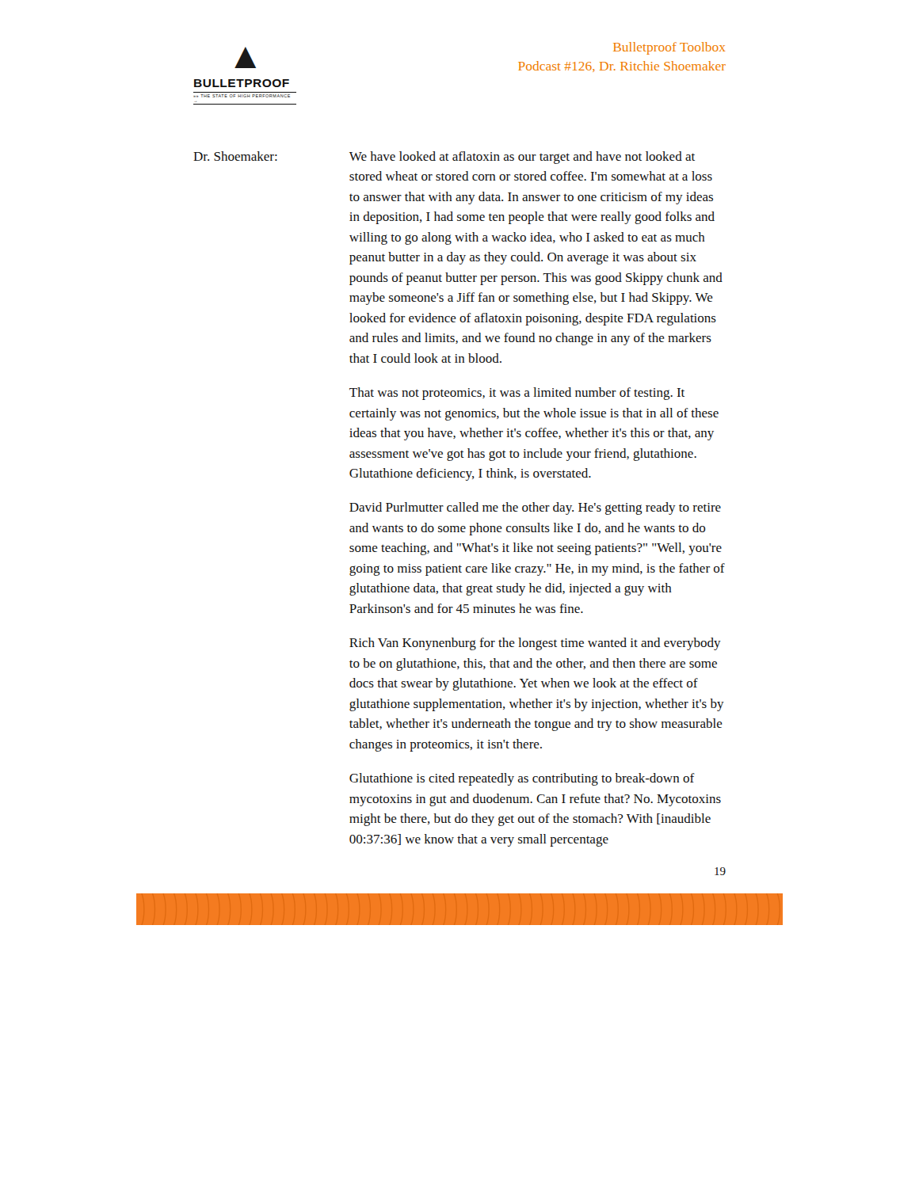▲
BULLETPROOF
»» The State of High Performance →
Bulletproof Toolbox
Podcast #126, Dr. Ritchie Shoemaker
Dr. Shoemaker:
We have looked at aflatoxin as our target and have not looked at stored wheat or stored corn or stored coffee. I'm somewhat at a loss to answer that with any data. In answer to one criticism of my ideas in deposition, I had some ten people that were really good folks and willing to go along with a wacko idea, who I asked to eat as much peanut butter in a day as they could. On average it was about six pounds of peanut butter per person. This was good Skippy chunk and maybe someone's a Jiff fan or something else, but I had Skippy. We looked for evidence of aflatoxin poisoning, despite FDA regulations and rules and limits, and we found no change in any of the markers that I could look at in blood.
That was not proteomics, it was a limited number of testing. It certainly was not genomics, but the whole issue is that in all of these ideas that you have, whether it's coffee, whether it's this or that, any assessment we've got has got to include your friend, glutathione. Glutathione deficiency, I think, is overstated.
David Purlmutter called me the other day. He's getting ready to retire and wants to do some phone consults like I do, and he wants to do some teaching, and "What's it like not seeing patients?" "Well, you're going to miss patient care like crazy." He, in my mind, is the father of glutathione data, that great study he did, injected a guy with Parkinson's and for 45 minutes he was fine.
Rich Van Konynenburg for the longest time wanted it and everybody to be on glutathione, this, that and the other, and then there are some docs that swear by glutathione. Yet when we look at the effect of glutathione supplementation, whether it's by injection, whether it's by tablet, whether it's underneath the tongue and try to show measurable changes in proteomics, it isn't there.
Glutathione is cited repeatedly as contributing to break-down of mycotoxins in gut and duodenum. Can I refute that? No. Mycotoxins might be there, but do they get out of the stomach? With [inaudible 00:37:36] we know that a very small percentage
19